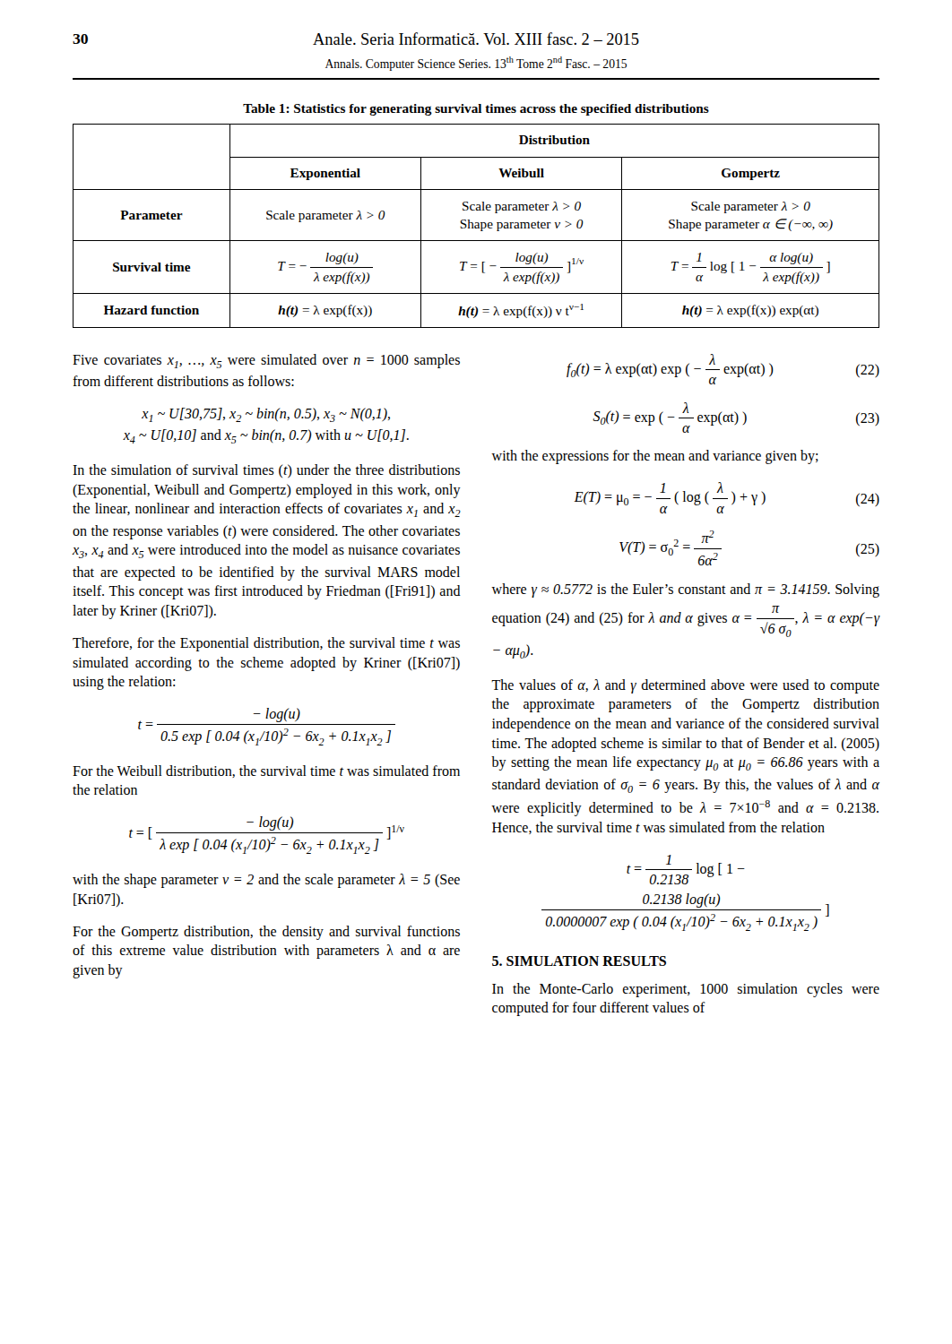30
Anale. Seria Informatică. Vol. XIII fasc. 2 – 2015
Annals. Computer Science Series. 13th Tome 2nd Fasc. – 2015
Table 1: Statistics for generating survival times across the specified distributions
| | Distribution |
| --- | --- |
| Exponential | Weibull | Gompertz |
| Parameter | Scale parameter λ > 0 | Scale parameter λ > 0 Shape parameter ν > 0 | Scale parameter λ > 0 Shape parameter α ∈ (−∞, ∞) |
| Survival time | T = − log(u) λ exp(f(x)) | T = [ − log(u) λ exp(f(x)) ] 1/ν | T = 1 α log [ 1 − α log(u) λ exp(f(x)) ] |
| Hazard function | h(t) = λ exp(f(x)) | h(t) = λ exp(f(x)) ν t ν−1 | h(t) = λ exp(f(x)) exp(αt) |
Five covariates x1, …, x5 were simulated over n = 1000 samples from different distributions as follows:
x1 ~ U[30,75], x2 ~ bin(n, 0.5), x3 ~ N(0,1),
x4 ~ U[0,10] and x5 ~ bin(n, 0.7) with u ~ U[0,1].
In the simulation of survival times (t) under the three distributions (Exponential, Weibull and Gompertz) employed in this work, only the linear, nonlinear and interaction effects of covariates x1 and x2 on the response variables (t) were considered. The other covariates x3, x4 and x5 were introduced into the model as nuisance covariates that are expected to be identified by the survival MARS model itself. This concept was first introduced by Friedman ([Fri91]) and later by Kriner ([Kri07]).
Therefore, for the Exponential distribution, the survival time t was simulated according to the scheme adopted by Kriner ([Kri07]) using the relation:
t = − log(u) 0.5 exp [ 0.04 (x1/10)2 − 6x2 + 0.1x1x2 ]
For the Weibull distribution, the survival time t was simulated from the relation
t = [ − log(u) λ exp [ 0.04 (x1/10)2 − 6x2 + 0.1x1x2 ] ]1/ν
with the shape parameter ν = 2 and the scale parameter λ = 5 (See [Kri07]).
For the Gompertz distribution, the density and survival functions of this extreme value distribution with parameters λ and α are given by
f0(t) = λ exp(αt) exp ( − λα exp(αt) )
(22)
S0(t) = exp ( − λα exp(αt) )
(23)
with the expressions for the mean and variance given by;
E(T) = μ0 = − 1 α ( log ( λα ) + γ )
(24)
V(T) = σ02 = π26α2
(25)
where γ ≈ 0.5772 is the Euler’s constant and π = 3.14159. Solving equation (24) and (25) for λ and α gives α = π√6 σ0, λ = α exp(−γ − αμ0).
The values of α, λ and γ determined above were used to compute the approximate parameters of the Gompertz distribution independence on the mean and variance of the considered survival time. The adopted scheme is similar to that of Bender et al. (2005) by setting the mean life expectancy μ0 at μ0 = 66.86 years with a standard deviation of σ0 = 6 years. By this, the values of λ and α were explicitly determined to be λ = 7×10−8 and α = 0.2138. Hence, the survival time t was simulated from the relation
t = 10.2138 log [ 1 − 0.2138 log(u) 0.0000007 exp ( 0.04 (x1/10)2 − 6x2 + 0.1x1x2 ) ]
5. SIMULATION RESULTS
In the Monte-Carlo experiment, 1000 simulation cycles were computed for four different values of